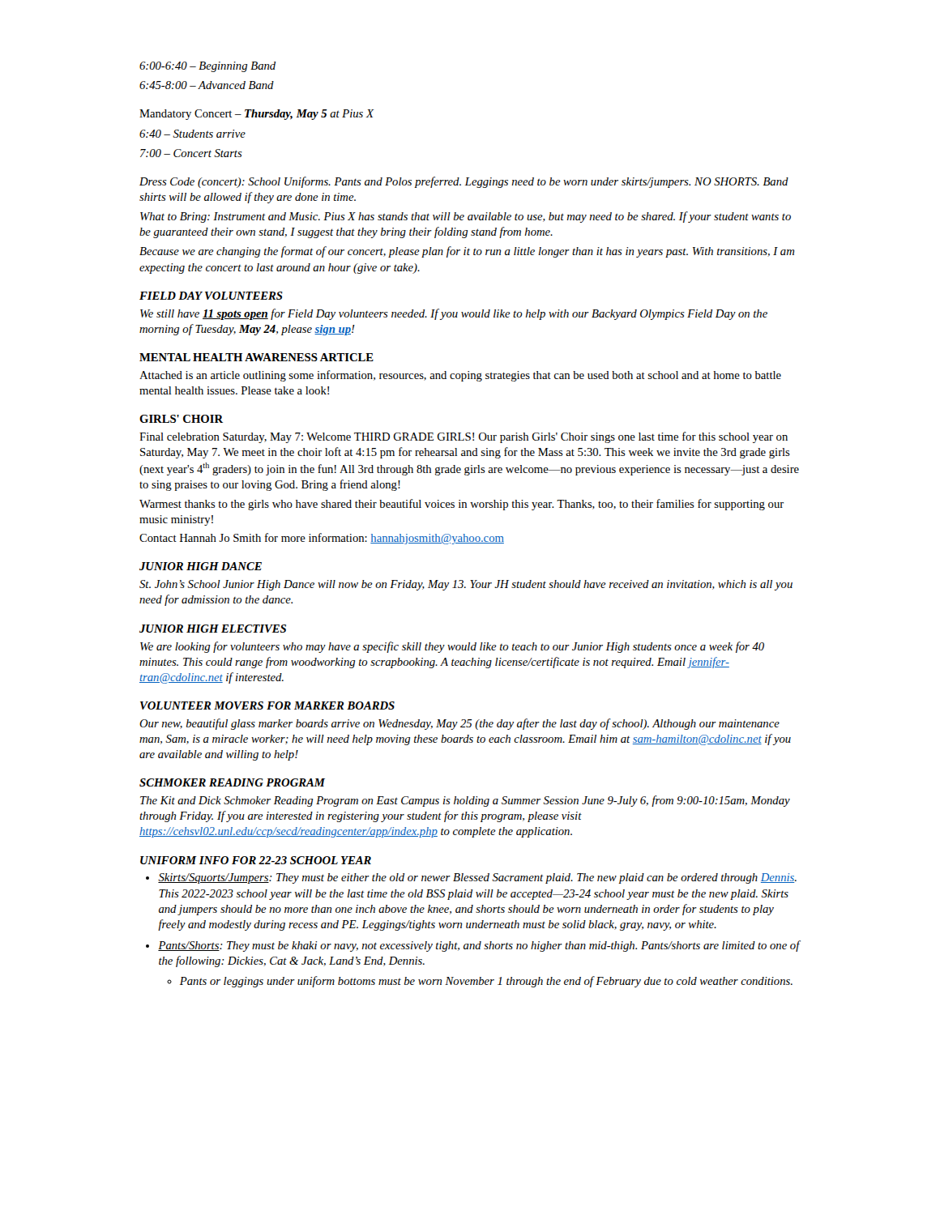6:00-6:40 – Beginning Band
6:45-8:00 – Advanced Band
Mandatory Concert – Thursday, May 5 at Pius X
6:40 – Students arrive
7:00 – Concert Starts
Dress Code (concert): School Uniforms. Pants and Polos preferred. Leggings need to be worn under skirts/jumpers. NO SHORTS. Band shirts will be allowed if they are done in time.
What to Bring: Instrument and Music. Pius X has stands that will be available to use, but may need to be shared. If your student wants to be guaranteed their own stand, I suggest that they bring their folding stand from home.
Because we are changing the format of our concert, please plan for it to run a little longer than it has in years past. With transitions, I am expecting the concert to last around an hour (give or take).
FIELD DAY VOLUNTEERS
We still have 11 spots open for Field Day volunteers needed. If you would like to help with our Backyard Olympics Field Day on the morning of Tuesday, May 24, please sign up!
MENTAL HEALTH AWARENESS ARTICLE
Attached is an article outlining some information, resources, and coping strategies that can be used both at school and at home to battle mental health issues. Please take a look!
GIRLS' CHOIR
Final celebration Saturday, May 7: Welcome THIRD GRADE GIRLS! Our parish Girls' Choir sings one last time for this school year on Saturday, May 7. We meet in the choir loft at 4:15 pm for rehearsal and sing for the Mass at 5:30. This week we invite the 3rd grade girls (next year's 4th graders) to join in the fun! All 3rd through 8th grade girls are welcome—no previous experience is necessary—just a desire to sing praises to our loving God. Bring a friend along!
Warmest thanks to the girls who have shared their beautiful voices in worship this year. Thanks, too, to their families for supporting our music ministry!
Contact Hannah Jo Smith for more information: hannahjosmith@yahoo.com
JUNIOR HIGH DANCE
St. John’s School Junior High Dance will now be on Friday, May 13. Your JH student should have received an invitation, which is all you need for admission to the dance.
JUNIOR HIGH ELECTIVES
We are looking for volunteers who may have a specific skill they would like to teach to our Junior High students once a week for 40 minutes. This could range from woodworking to scrapbooking. A teaching license/certificate is not required. Email jennifer-tran@cdolinc.net if interested.
VOLUNTEER MOVERS FOR MARKER BOARDS
Our new, beautiful glass marker boards arrive on Wednesday, May 25 (the day after the last day of school). Although our maintenance man, Sam, is a miracle worker; he will need help moving these boards to each classroom. Email him at sam-hamilton@cdolinc.net if you are available and willing to help!
SCHMOKER READING PROGRAM
The Kit and Dick Schmoker Reading Program on East Campus is holding a Summer Session June 9-July 6, from 9:00-10:15am, Monday through Friday. If you are interested in registering your student for this program, please visit https://cehsvl02.unl.edu/ccp/secd/readingcenter/app/index.php to complete the application.
UNIFORM INFO FOR 22-23 SCHOOL YEAR
Skirts/Squorts/Jumpers: They must be either the old or newer Blessed Sacrament plaid. The new plaid can be ordered through Dennis. This 2022-2023 school year will be the last time the old BSS plaid will be accepted—23-24 school year must be the new plaid. Skirts and jumpers should be no more than one inch above the knee, and shorts should be worn underneath in order for students to play freely and modestly during recess and PE. Leggings/tights worn underneath must be solid black, gray, navy, or white.
Pants/Shorts: They must be khaki or navy, not excessively tight, and shorts no higher than mid-thigh. Pants/shorts are limited to one of the following: Dickies, Cat & Jack, Land’s End, Dennis.
Pants or leggings under uniform bottoms must be worn November 1 through the end of February due to cold weather conditions.